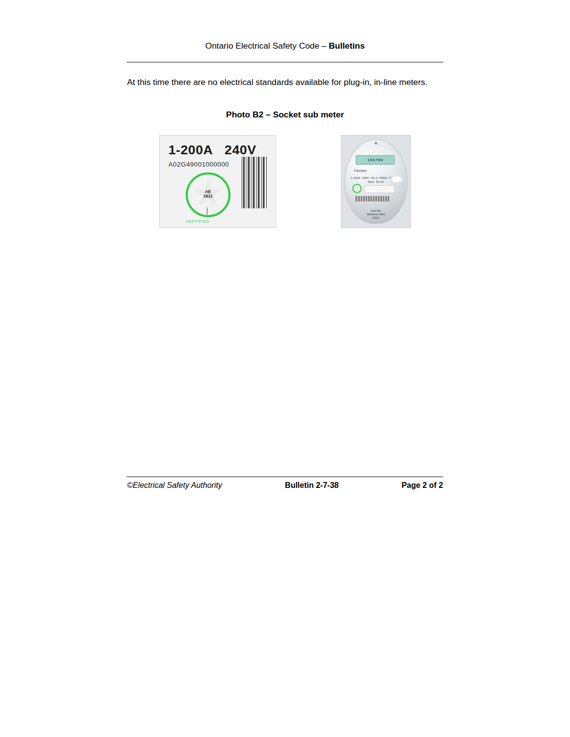Ontario Electrical Safety Code – Bulletins
At this time there are no electrical standards available for plug-in, in-line meters.
Photo B2 – Socket sub meter
1-200A 240V A02G49001000000 AE
1611 CERTIFIED
185769 FlexNet 1-200A 240V Kh 1 FM2S 3 Wire 2 Wire 60 Hz Sub Mtr
Wellness Mtrs
2010
©Electrical Safety Authority Bulletin 2-7-38 Page 2 of 2